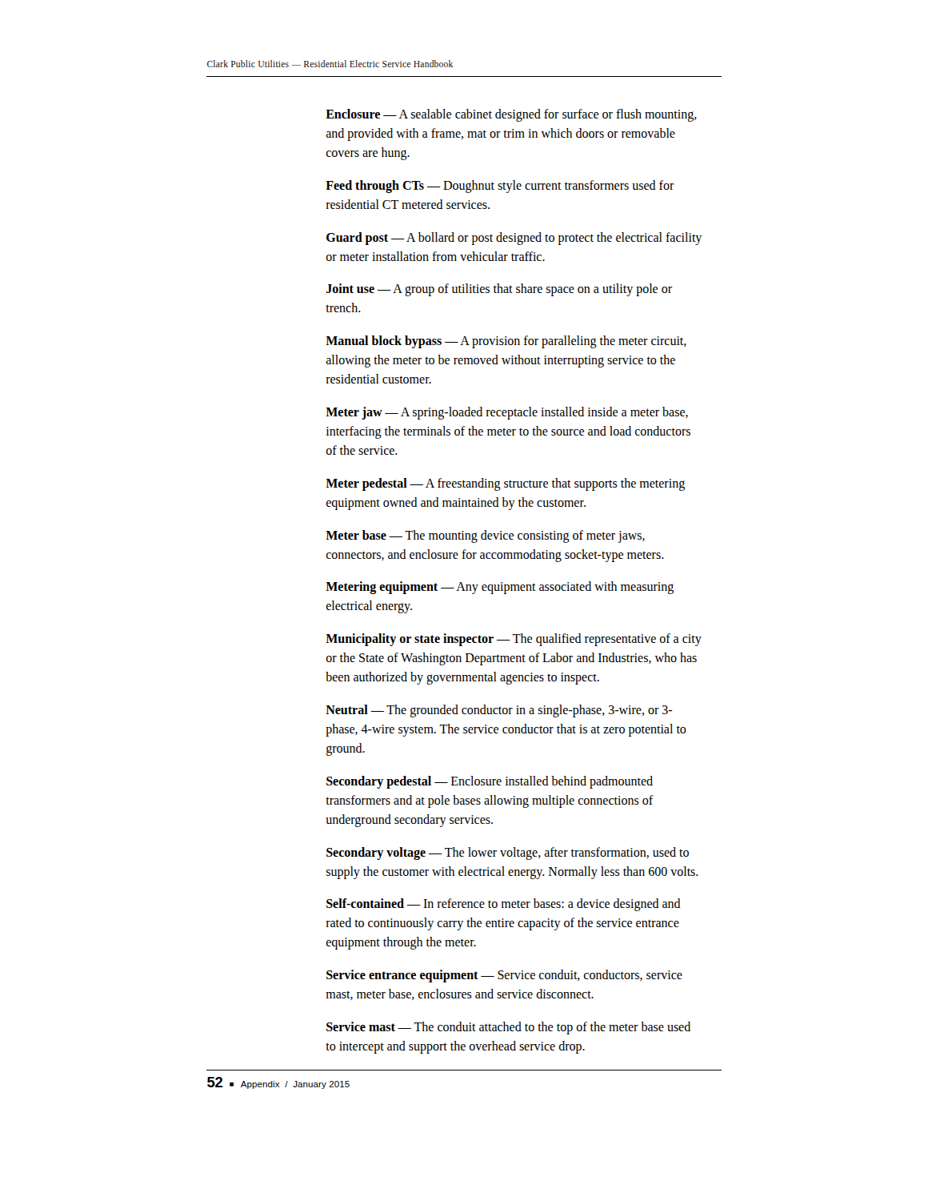Clark Public Utilities — Residential Electric Service Handbook
Enclosure
A sealable cabinet designed for surface or flush mounting, and provided with a frame, mat or trim in which doors or removable covers are hung.
Feed through CTs
Doughnut style current transformers used for residential CT metered services.
Guard post
A bollard or post designed to protect the electrical facility or meter installation from vehicular traffic.
Joint use
A group of utilities that share space on a utility pole or trench.
Manual block bypass
A provision for paralleling the meter circuit, allowing the meter to be removed without interrupting service to the residential customer.
Meter jaw
A spring-loaded receptacle installed inside a meter base, interfacing the terminals of the meter to the source and load conductors of the service.
Meter pedestal
A freestanding structure that supports the metering equipment owned and maintained by the customer.
Meter base
The mounting device consisting of meter jaws, connectors, and enclosure for accommodating socket-type meters.
Metering equipment
Any equipment associated with measuring electrical energy.
Municipality or state inspector
The qualified representative of a city or the State of Washington Department of Labor and Industries, who has been authorized by governmental agencies to inspect.
Neutral
The grounded conductor in a single-phase, 3-wire, or 3-phase, 4-wire system. The service conductor that is at zero potential to ground.
Secondary pedestal
Enclosure installed behind padmounted transformers and at pole bases allowing multiple connections of underground secondary services.
Secondary voltage
The lower voltage, after transformation, used to supply the customer with electrical energy. Normally less than 600 volts.
Self-contained
In reference to meter bases: a device designed and rated to continuously carry the entire capacity of the service entrance equipment through the meter.
Service entrance equipment
Service conduit, conductors, service mast, meter base, enclosures and service disconnect.
Service mast
The conduit attached to the top of the meter base used to intercept and support the overhead service drop.
52 ■ Appendix / January 2015